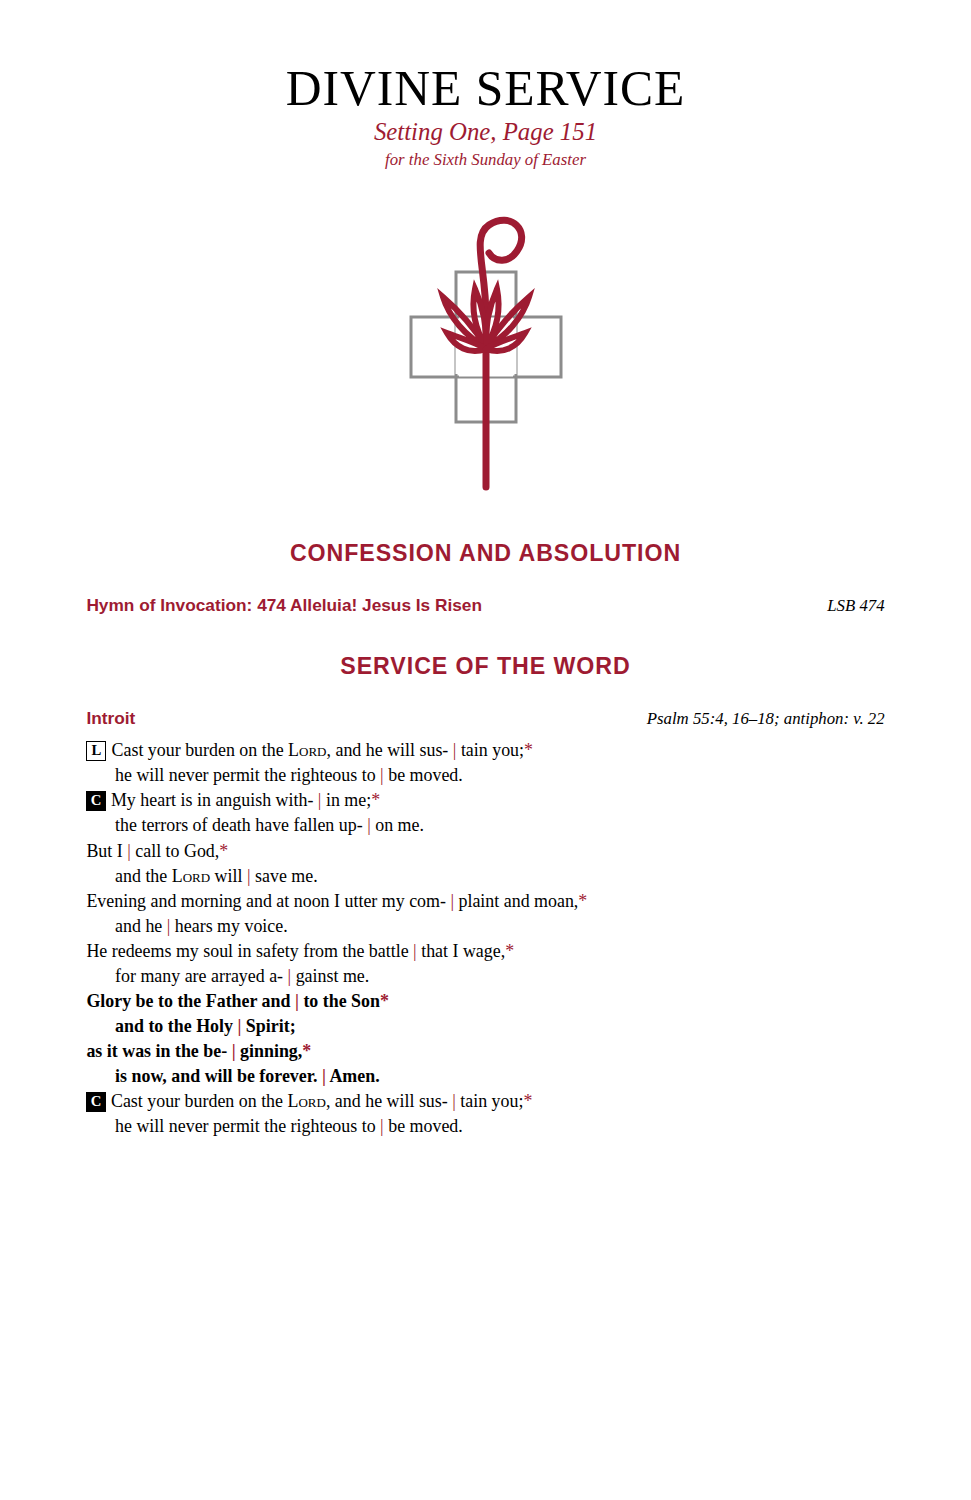DIVINE SERVICE
Setting One, Page 151
for the Sixth Sunday of Easter
CONFESSION AND ABSOLUTION
Hymn of Invocation: 474 Alleluia! Jesus Is Risen LSB 474
SERVICE OF THE WORD
Introit Psalm 55:4, 16–18; antiphon: v. 22
LCast your burden on the Lord, and he will sus- | tain you;*
he will never permit the righteous to | be moved.
CMy heart is in anguish with- | in me;*
the terrors of death have fallen up- | on me.
But I | call to God,*
and the Lord will | save me.
Evening and morning and at noon I utter my com- | plaint and moan,*
and he | hears my voice.
He redeems my soul in safety from the battle | that I wage,*
for many are arrayed a- | gainst me.
Glory be to the Father and | to the Son*
and to the Holy | Spirit;
as it was in the be- | ginning,*
is now, and will be forever. | Amen.
CCast your burden on the Lord, and he will sus- | tain you;*
he will never permit the righteous to | be moved.